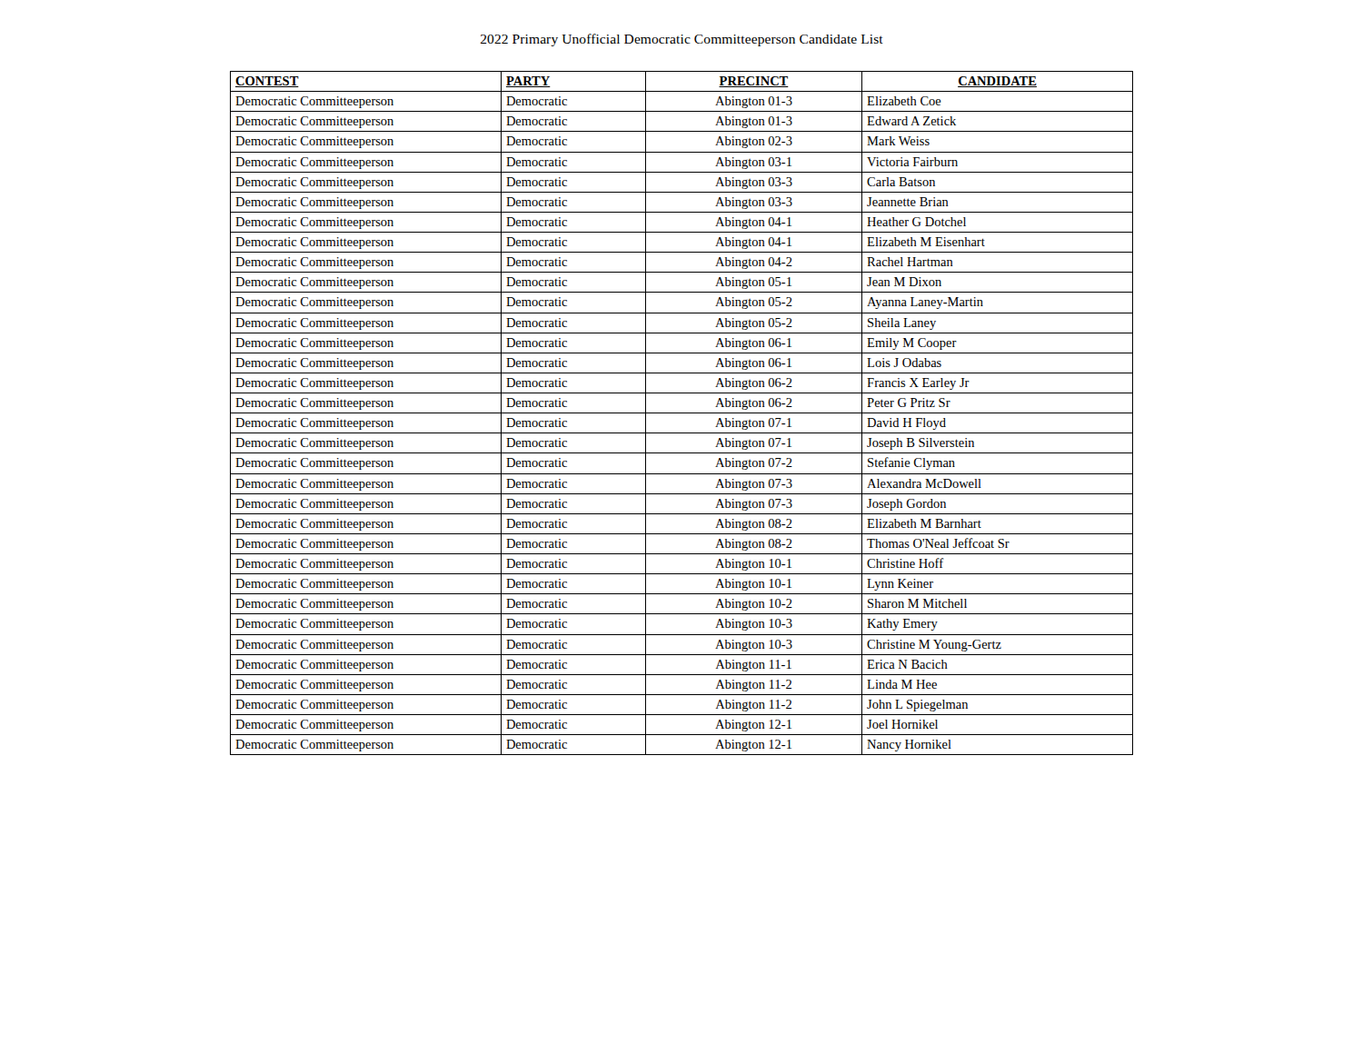2022 Primary Unofficial Democratic Committeeperson Candidate List
| CONTEST | PARTY | PRECINCT | CANDIDATE |
| --- | --- | --- | --- |
| Democratic Committeeperson | Democratic | Abington 01-3 | Elizabeth Coe |
| Democratic Committeeperson | Democratic | Abington 01-3 | Edward A Zetick |
| Democratic Committeeperson | Democratic | Abington 02-3 | Mark Weiss |
| Democratic Committeeperson | Democratic | Abington 03-1 | Victoria Fairburn |
| Democratic Committeeperson | Democratic | Abington 03-3 | Carla Batson |
| Democratic Committeeperson | Democratic | Abington 03-3 | Jeannette Brian |
| Democratic Committeeperson | Democratic | Abington 04-1 | Heather G Dotchel |
| Democratic Committeeperson | Democratic | Abington 04-1 | Elizabeth M Eisenhart |
| Democratic Committeeperson | Democratic | Abington 04-2 | Rachel Hartman |
| Democratic Committeeperson | Democratic | Abington 05-1 | Jean M Dixon |
| Democratic Committeeperson | Democratic | Abington 05-2 | Ayanna Laney-Martin |
| Democratic Committeeperson | Democratic | Abington 05-2 | Sheila Laney |
| Democratic Committeeperson | Democratic | Abington 06-1 | Emily M Cooper |
| Democratic Committeeperson | Democratic | Abington 06-1 | Lois J Odabas |
| Democratic Committeeperson | Democratic | Abington 06-2 | Francis X Earley Jr |
| Democratic Committeeperson | Democratic | Abington 06-2 | Peter G Pritz Sr |
| Democratic Committeeperson | Democratic | Abington 07-1 | David H Floyd |
| Democratic Committeeperson | Democratic | Abington 07-1 | Joseph B Silverstein |
| Democratic Committeeperson | Democratic | Abington 07-2 | Stefanie Clyman |
| Democratic Committeeperson | Democratic | Abington 07-3 | Alexandra McDowell |
| Democratic Committeeperson | Democratic | Abington 07-3 | Joseph Gordon |
| Democratic Committeeperson | Democratic | Abington 08-2 | Elizabeth M Barnhart |
| Democratic Committeeperson | Democratic | Abington 08-2 | Thomas O'Neal Jeffcoat Sr |
| Democratic Committeeperson | Democratic | Abington 10-1 | Christine Hoff |
| Democratic Committeeperson | Democratic | Abington 10-1 | Lynn Keiner |
| Democratic Committeeperson | Democratic | Abington 10-2 | Sharon M Mitchell |
| Democratic Committeeperson | Democratic | Abington 10-3 | Kathy Emery |
| Democratic Committeeperson | Democratic | Abington 10-3 | Christine M Young-Gertz |
| Democratic Committeeperson | Democratic | Abington 11-1 | Erica N Bacich |
| Democratic Committeeperson | Democratic | Abington 11-2 | Linda M Hee |
| Democratic Committeeperson | Democratic | Abington 11-2 | John L Spiegelman |
| Democratic Committeeperson | Democratic | Abington 12-1 | Joel Hornikel |
| Democratic Committeeperson | Democratic | Abington 12-1 | Nancy Hornikel |